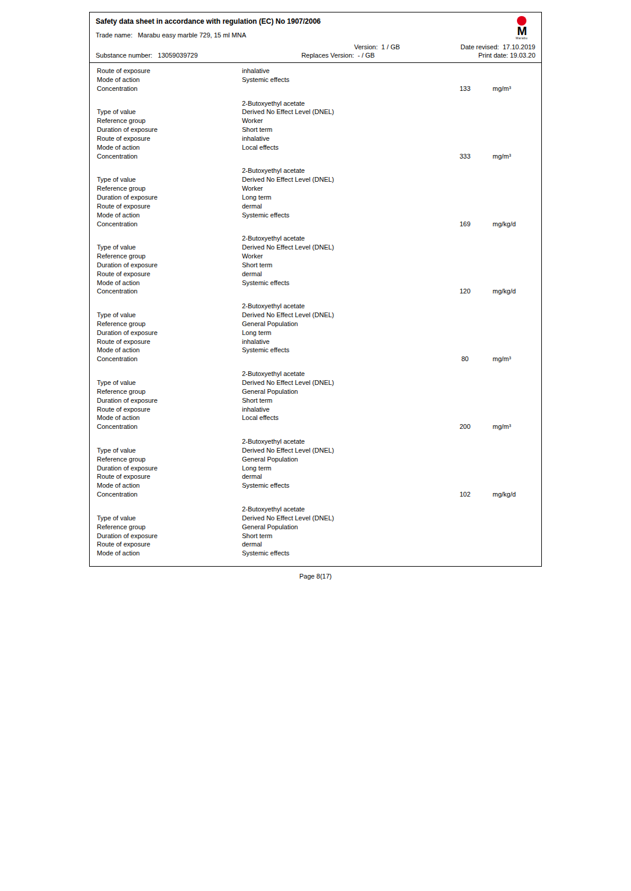M
Marabu
Safety data sheet in accordance with regulation (EC) No 1907/2006
Trade name: Marabu easy marble 729, 15 ml MNA
Version: 1 / GB
Date revised: 17.10.2019
Substance number: 13059039729
Replaces Version: - / GB
Print date: 19.03.20
| Route of exposure | inhalative | | |
| Mode of action | Systemic effects | | |
| Concentration | | 133 | mg/m³ |
| | 2-Butoxyethyl acetate | | |
| Type of value | Derived No Effect Level (DNEL) | | |
| Reference group | Worker | | |
| Duration of exposure | Short term | | |
| Route of exposure | inhalative | | |
| Mode of action | Local effects | | |
| Concentration | | 333 | mg/m³ |
| | 2-Butoxyethyl acetate | | |
| Type of value | Derived No Effect Level (DNEL) | | |
| Reference group | Worker | | |
| Duration of exposure | Long term | | |
| Route of exposure | dermal | | |
| Mode of action | Systemic effects | | |
| Concentration | | 169 | mg/kg/d |
| | 2-Butoxyethyl acetate | | |
| Type of value | Derived No Effect Level (DNEL) | | |
| Reference group | Worker | | |
| Duration of exposure | Short term | | |
| Route of exposure | dermal | | |
| Mode of action | Systemic effects | | |
| Concentration | | 120 | mg/kg/d |
| | 2-Butoxyethyl acetate | | |
| Type of value | Derived No Effect Level (DNEL) | | |
| Reference group | General Population | | |
| Duration of exposure | Long term | | |
| Route of exposure | inhalative | | |
| Mode of action | Systemic effects | | |
| Concentration | | 80 | mg/m³ |
| | 2-Butoxyethyl acetate | | |
| Type of value | Derived No Effect Level (DNEL) | | |
| Reference group | General Population | | |
| Duration of exposure | Short term | | |
| Route of exposure | inhalative | | |
| Mode of action | Local effects | | |
| Concentration | | 200 | mg/m³ |
| | 2-Butoxyethyl acetate | | |
| Type of value | Derived No Effect Level (DNEL) | | |
| Reference group | General Population | | |
| Duration of exposure | Long term | | |
| Route of exposure | dermal | | |
| Mode of action | Systemic effects | | |
| Concentration | | 102 | mg/kg/d |
| | 2-Butoxyethyl acetate | | |
| Type of value | Derived No Effect Level (DNEL) | | |
| Reference group | General Population | | |
| Duration of exposure | Short term | | |
| Route of exposure | dermal | | |
| Mode of action | Systemic effects | | |
Page 8(17)